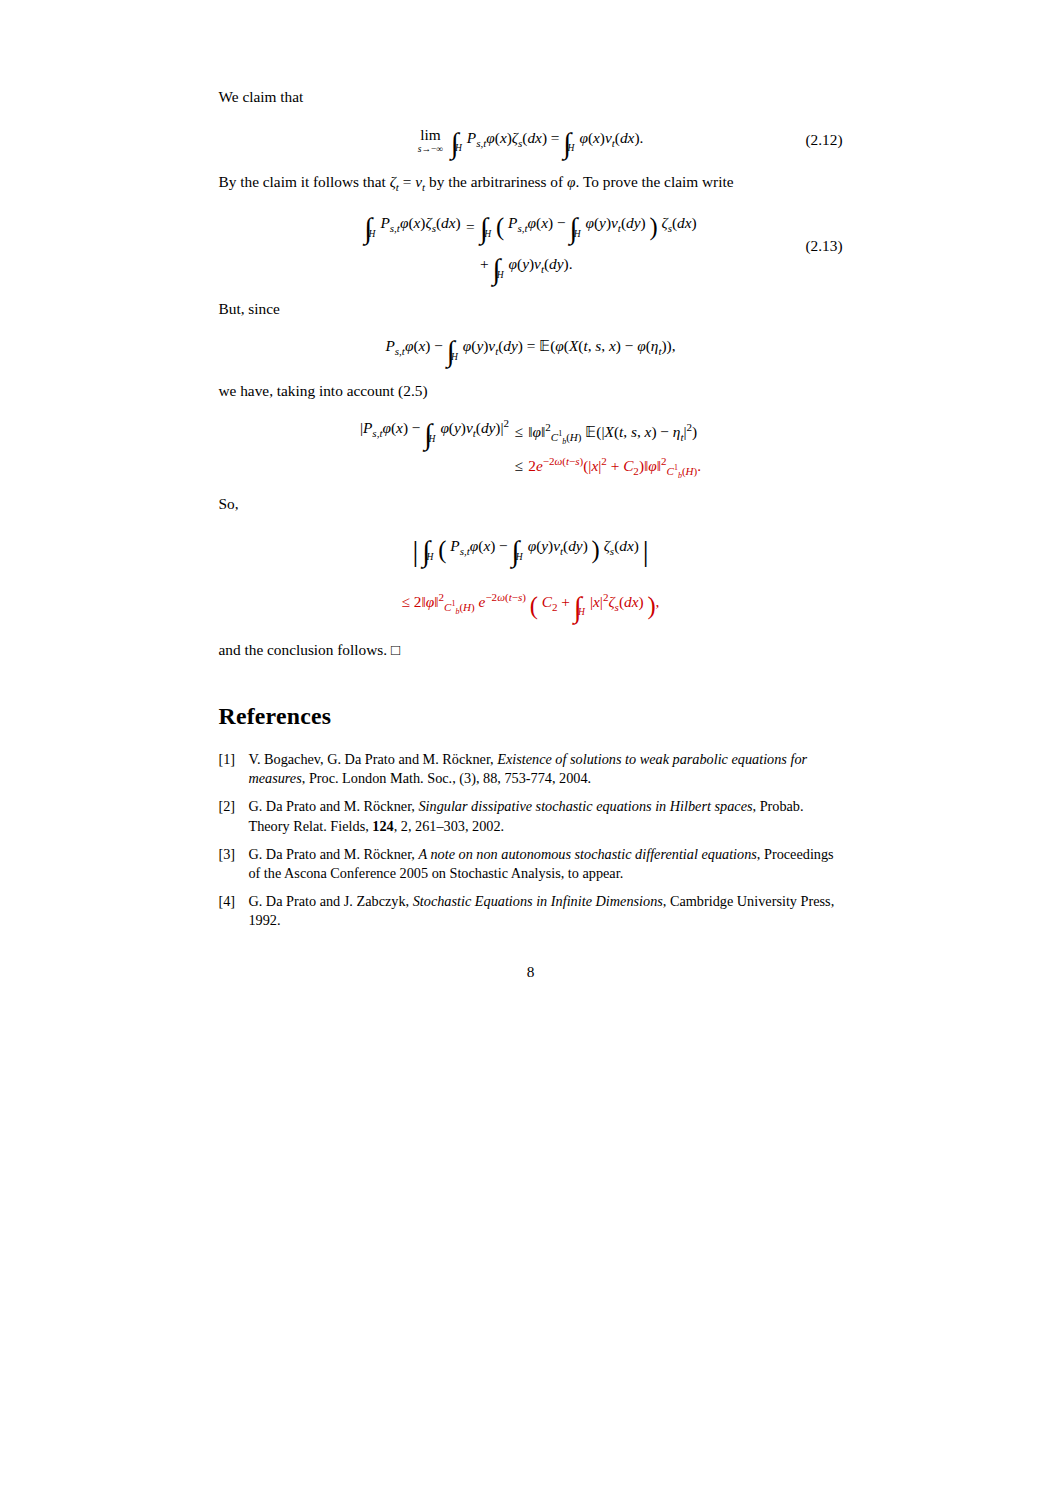We claim that
lim s→−∞ ∫H Ps,tφ(x)ζs(dx) = ∫H φ(x)νt(dx). (2.12)
By the claim it follows that ζt = νt by the arbitrariness of φ. To prove the claim write
∫H Ps,tφ(x)ζs(dx) = ∫H ( Ps,tφ(x) − ∫H φ(y)νt(dy) ) ζs(dx) + ∫H φ(y)νt(dy). (2.13)
But, since
Ps,tφ(x) − ∫H φ(y)νt(dy) = 𝔼(φ(X(t, s, x) − φ(ηt)),
we have, taking into account (2.5)
|Ps,tφ(x) − ∫H φ(y)νt(dy)|2 ≤ ‖φ‖2C1b(H) 𝔼(|X(t, s, x) − ηt|2) ≤ 2e−2ω(t−s)(|x|2 + C2)‖φ‖2C1b(H).
So,
| ∫H ( Ps,tφ(x) − ∫H φ(y)νt(dy) ) ζs(dx) |
≤ 2‖φ‖2C1b(H) e−2ω(t−s) ( C2 + ∫H |x|2ζs(dx) ),
and the conclusion follows. □
References
[1] V. Bogachev, G. Da Prato and M. Röckner, Existence of solutions to weak parabolic equations for measures, Proc. London Math. Soc., (3), 88, 753-774, 2004.
[2] G. Da Prato and M. Röckner, Singular dissipative stochastic equations in Hilbert spaces, Probab. Theory Relat. Fields, 124, 2, 261–303, 2002.
[3] G. Da Prato and M. Röckner, A note on non autonomous stochastic differential equations, Proceedings of the Ascona Conference 2005 on Stochastic Analysis, to appear.
[4] G. Da Prato and J. Zabczyk, Stochastic Equations in Infinite Dimensions, Cambridge University Press, 1992.
8